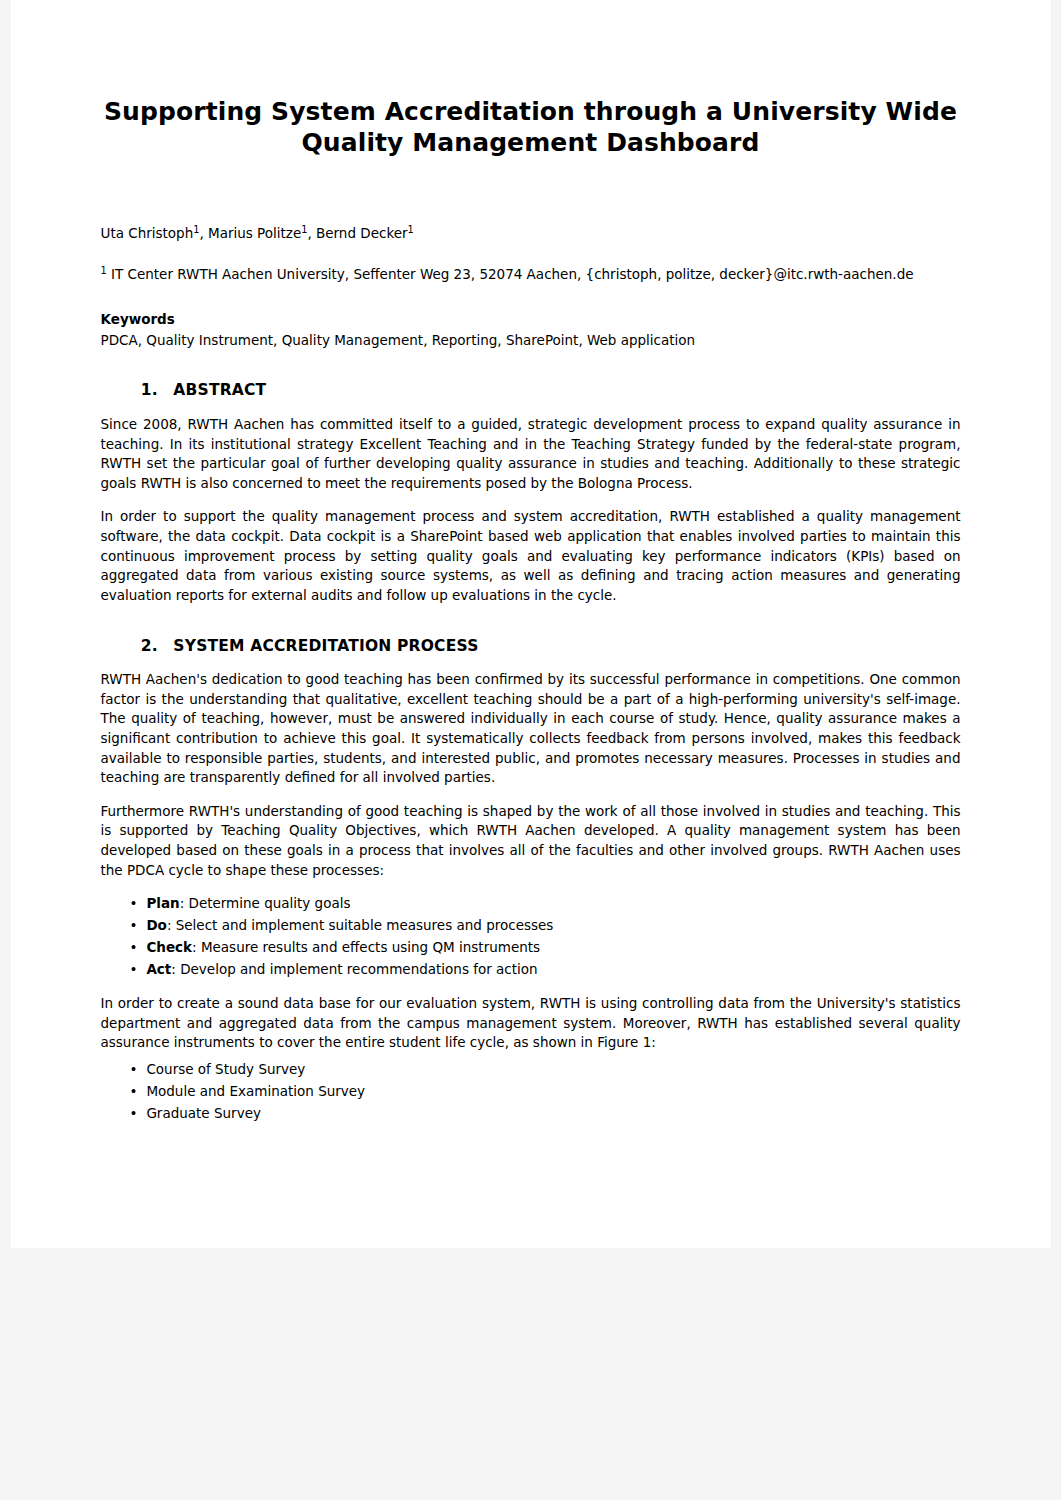Supporting System Accreditation through a University Wide Quality Management Dashboard
Uta Christoph1, Marius Politze1, Bernd Decker1
1 IT Center RWTH Aachen University, Seffenter Weg 23, 52074 Aachen, {christoph, politze, decker}@itc.rwth-aachen.de
Keywords
PDCA, Quality Instrument, Quality Management, Reporting, SharePoint, Web application
1. Abstract
Since 2008, RWTH Aachen has committed itself to a guided, strategic development process to expand quality assurance in teaching. In its institutional strategy Excellent Teaching and in the Teaching Strategy funded by the federal-state program, RWTH set the particular goal of further developing quality assurance in studies and teaching. Additionally to these strategic goals RWTH is also concerned to meet the requirements posed by the Bologna Process.
In order to support the quality management process and system accreditation, RWTH established a quality management software, the data cockpit. Data cockpit is a SharePoint based web application that enables involved parties to maintain this continuous improvement process by setting quality goals and evaluating key performance indicators (KPIs) based on aggregated data from various existing source systems, as well as defining and tracing action measures and generating evaluation reports for external audits and follow up evaluations in the cycle.
2. System Accreditation Process
RWTH Aachen's dedication to good teaching has been confirmed by its successful performance in competitions. One common factor is the understanding that qualitative, excellent teaching should be a part of a high-performing university's self-image. The quality of teaching, however, must be answered individually in each course of study. Hence, quality assurance makes a significant contribution to achieve this goal. It systematically collects feedback from persons involved, makes this feedback available to responsible parties, students, and interested public, and promotes necessary measures. Processes in studies and teaching are transparently defined for all involved parties.
Furthermore RWTH's understanding of good teaching is shaped by the work of all those involved in studies and teaching. This is supported by Teaching Quality Objectives, which RWTH Aachen developed. A quality management system has been developed based on these goals in a process that involves all of the faculties and other involved groups. RWTH Aachen uses the PDCA cycle to shape these processes:
Plan: Determine quality goals
Do: Select and implement suitable measures and processes
Check: Measure results and effects using QM instruments
Act: Develop and implement recommendations for action
In order to create a sound data base for our evaluation system, RWTH is using controlling data from the University's statistics department and aggregated data from the campus management system. Moreover, RWTH has established several quality assurance instruments to cover the entire student life cycle, as shown in Figure 1:
Course of Study Survey
Module and Examination Survey
Graduate Survey